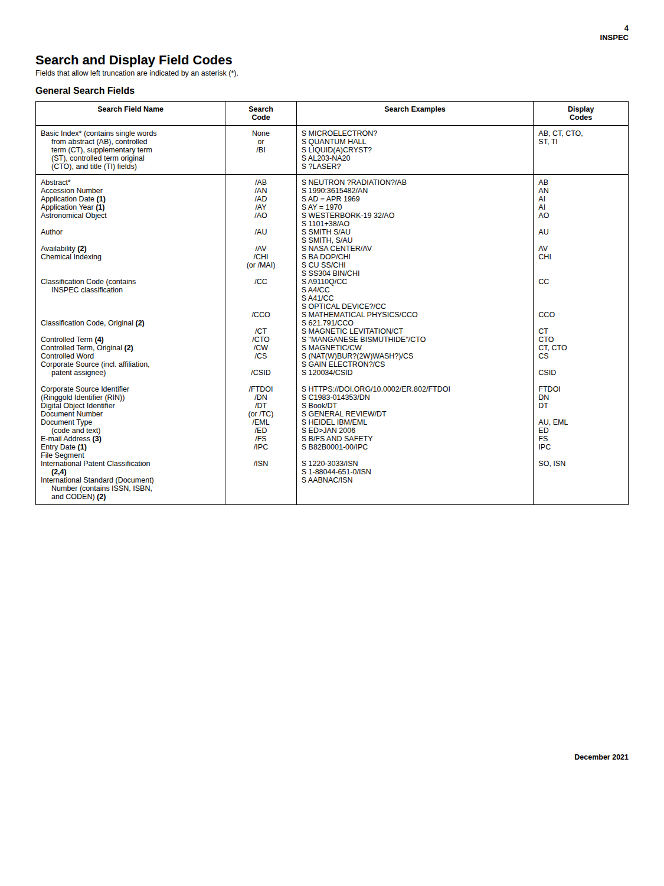4
INSPEC
Search and Display Field Codes
Fields that allow left truncation are indicated by an asterisk (*).
General Search Fields
| Search Field Name | Search Code | Search Examples | Display Codes |
| --- | --- | --- | --- |
| Basic Index* (contains single words from abstract (AB), controlled term (CT), supplementary term (ST), controlled term original (CTO), and title (TI) fields) | None or /BI | S MICROELECTRON? S QUANTUM HALL S LIQUID(A)CRYST? S AL203-NA20 S ?LASER? | AB, CT, CTO, ST, TI |
| Abstract* Accession Number Application Date (1) Application Year (1) Astronomical Object Author Availability (2) Chemical Indexing Classification Code (contains INSPEC classification Classification Code, Original (2) Controlled Term (4) Controlled Term, Original (2) Controlled Word Corporate Source (incl. affiliation, patent assignee) Corporate Source Identifier (Ringgold Identifier (RIN)) Digital Object Identifier Document Number Document Type (code and text) E-mail Address (3) Entry Date (1) File Segment International Patent Classification (2,4) International Standard (Document) Number (contains ISSN, ISBN, and CODEN) (2) | /AB /AN /AD /AY /AO /AU /AV /CHI (or /MAI) /CC /CCO /CT /CTO /CW /CS /CSID /FTDOI /DN /DT (or /TC) /EML /ED /FS /IPC /ISN | S NEUTRON ?RADIATION?/AB S 1990:3615482/AN S AD = APR 1969 S AY = 1970 S WESTERBORK-19 32/AO S 1101+38/AO S SMITH S/AU S SMITH, S/AU S NASA CENTER/AV S BA DOP/CHI S CU SS/CHI S SS304 BIN/CHI S A9110Q/CC S A4/CC S A41/CC S OPTICAL DEVICE?/CC S MATHEMATICAL PHYSICS/CCO S 621.791/CCO S MAGNETIC LEVITATION/CT S "MANGANESE BISMUTHIDE"/CTO S MAGNETIC/CW S (NAT(W)BUR?(2W)WASH?)/CS S GAIN ELECTRON?/CS S 120034/CSID S HTTPS://DOI.ORG/10.0002/ER.802/FTDOI S C1983-014353/DN S Book/DT S GENERAL REVIEW/DT S HEIDEL IBM/EML S ED>JAN 2006 S B/FS AND SAFETY S B82B0001-00/IPC S 1220-3033/ISN S 1-88044-651-0/ISN S AABNAC/ISN | AB AN AI AI AO AU AV CHI CC CCO CT CTO CT, CTO CS CSID FTDOI DN DT AU, EML ED FS IPC SO, ISN |
December 2021